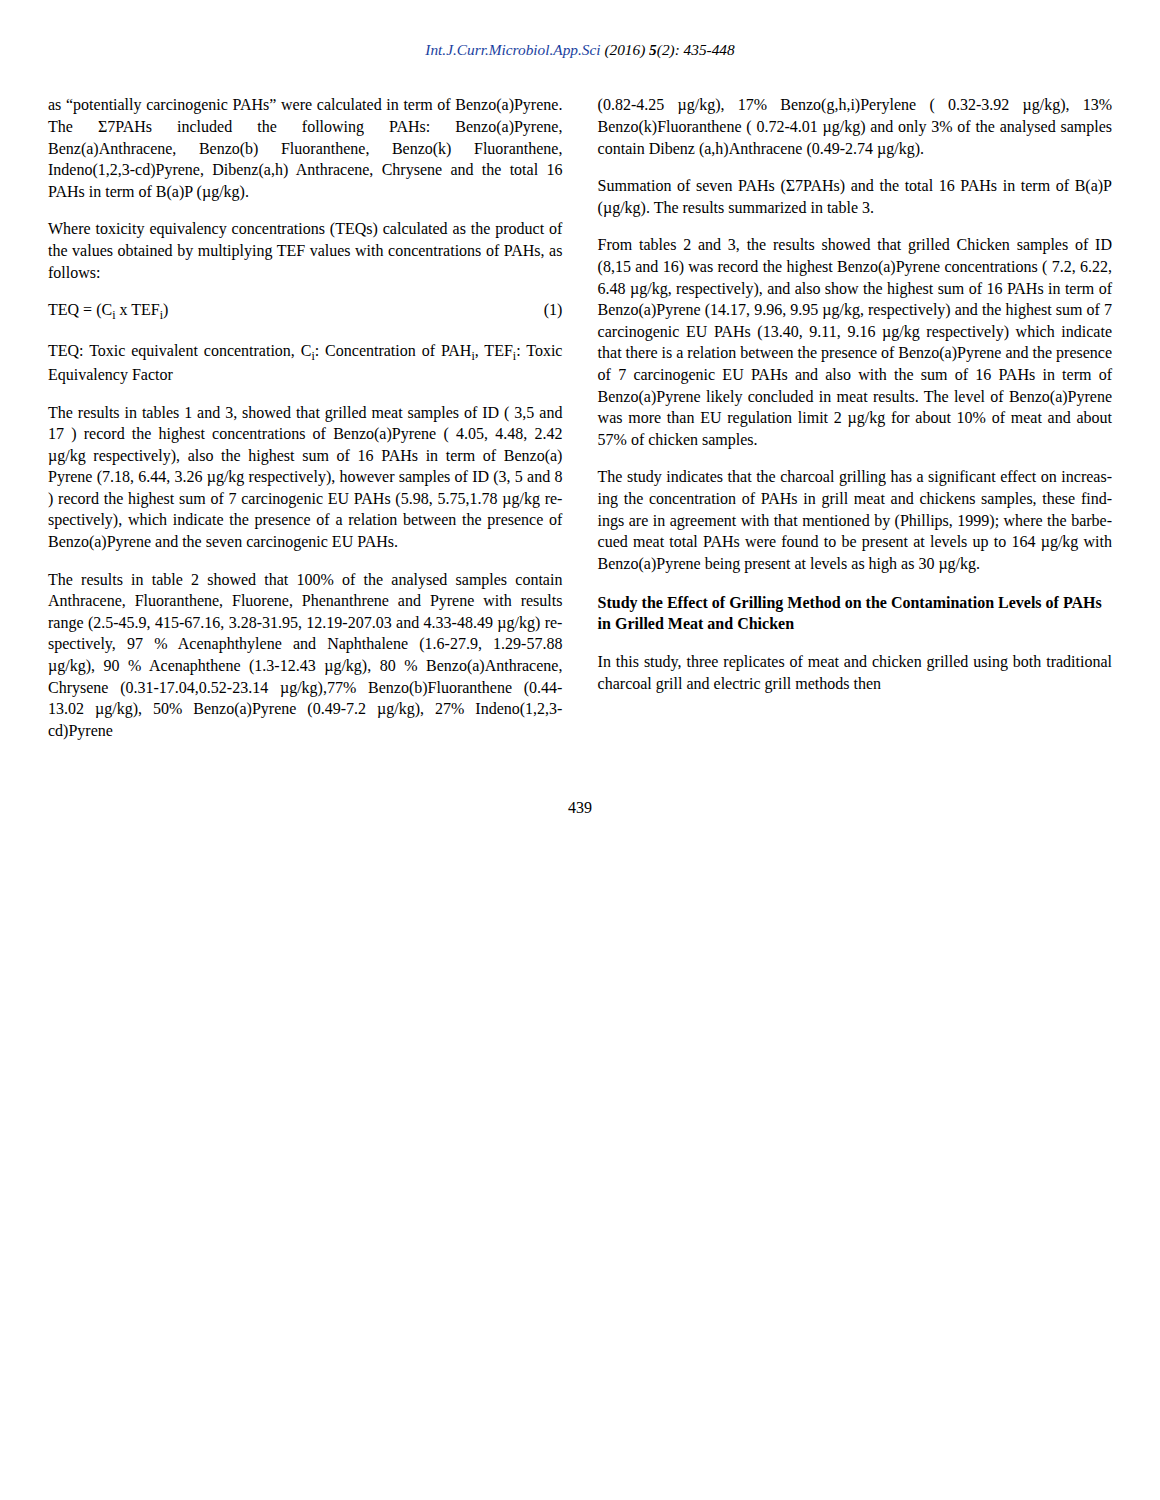Int.J.Curr.Microbiol.App.Sci (2016) 5(2): 435-448
as “potentially carcinogenic PAHs” were calculated in term of Benzo(a)Pyrene. The Σ7PAHs included the following PAHs: Benzo(a)Pyrene, Benz(a)Anthracene, Benzo(b) Fluoranthene, Benzo(k) Fluoranthene, Indeno(1,2,3-cd)Pyrene, Dibenz(a,h) Anthracene, Chrysene and the total 16 PAHs in term of B(a)P (µg/kg).
Where toxicity equivalency concentrations (TEQs) calculated as the product of the values obtained by multiplying TEF values with concentrations of PAHs, as follows:
TEQ = (Ci x TEFi) (1)
TEQ: Toxic equivalent concentration, Ci: Concentration of PAHi, TEFi: Toxic Equivalency Factor
The results in tables 1 and 3, showed that grilled meat samples of ID ( 3,5 and 17 ) record the highest concentrations of Benzo(a)Pyrene ( 4.05, 4.48, 2.42 µg/kg respectively), also the highest sum of 16 PAHs in term of Benzo(a) Pyrene (7.18, 6.44, 3.26 µg/kg respectively), however samples of ID (3, 5 and 8 ) record the highest sum of 7 carcinogenic EU PAHs (5.98, 5.75,1.78 µg/kg respectively), which indicate the presence of a relation between the presence of Benzo(a)Pyrene and the seven carcinogenic EU PAHs.
The results in table 2 showed that 100% of the analysed samples contain Anthracene, Fluoranthene, Fluorene, Phenanthrene and Pyrene with results range (2.5-45.9, 415-67.16, 3.28-31.95, 12.19-207.03 and 4.33-48.49 µg/kg) respectively, 97 % Acenaphthylene and Naphthalene (1.6-27.9, 1.29-57.88 µg/kg), 90 % Acenaphthene (1.3-12.43 µg/kg), 80 % Benzo(a)Anthracene, Chrysene (0.31-17.04,0.52-23.14 µg/kg),77% Benzo(b)Fluoranthene (0.44-13.02 µg/kg), 50% Benzo(a)Pyrene (0.49-7.2 µg/kg), 27% Indeno(1,2,3-cd)Pyrene
(0.82-4.25 µg/kg), 17% Benzo(g,h,i)Perylene ( 0.32-3.92 µg/kg), 13% Benzo(k)Fluoranthene ( 0.72-4.01 µg/kg) and only 3% of the analysed samples contain Dibenz (a,h)Anthracene (0.49-2.74 µg/kg).
Summation of seven PAHs (Σ7PAHs) and the total 16 PAHs in term of B(a)P (µg/kg). The results summarized in table 3.
From tables 2 and 3, the results showed that grilled Chicken samples of ID (8,15 and 16) was record the highest Benzo(a)Pyrene concentrations ( 7.2, 6.22, 6.48 µg/kg, respectively), and also show the highest sum of 16 PAHs in term of Benzo(a)Pyrene (14.17, 9.96, 9.95 µg/kg, respectively) and the highest sum of 7 carcinogenic EU PAHs (13.40, 9.11, 9.16 µg/kg respectively) which indicate that there is a relation between the presence of Benzo(a)Pyrene and the presence of 7 carcinogenic EU PAHs and also with the sum of 16 PAHs in term of Benzo(a)Pyrene likely concluded in meat results. The level of Benzo(a)Pyrene was more than EU regulation limit 2 µg/kg for about 10% of meat and about 57% of chicken samples.
The study indicates that the charcoal grilling has a significant effect on increasing the concentration of PAHs in grill meat and chickens samples, these findings are in agreement with that mentioned by (Phillips, 1999); where the barbecued meat total PAHs were found to be present at levels up to 164 µg/kg with Benzo(a)Pyrene being present at levels as high as 30 µg/kg.
Study the Effect of Grilling Method on the Contamination Levels of PAHs in Grilled Meat and Chicken
In this study, three replicates of meat and chicken grilled using both traditional charcoal grill and electric grill methods then
439